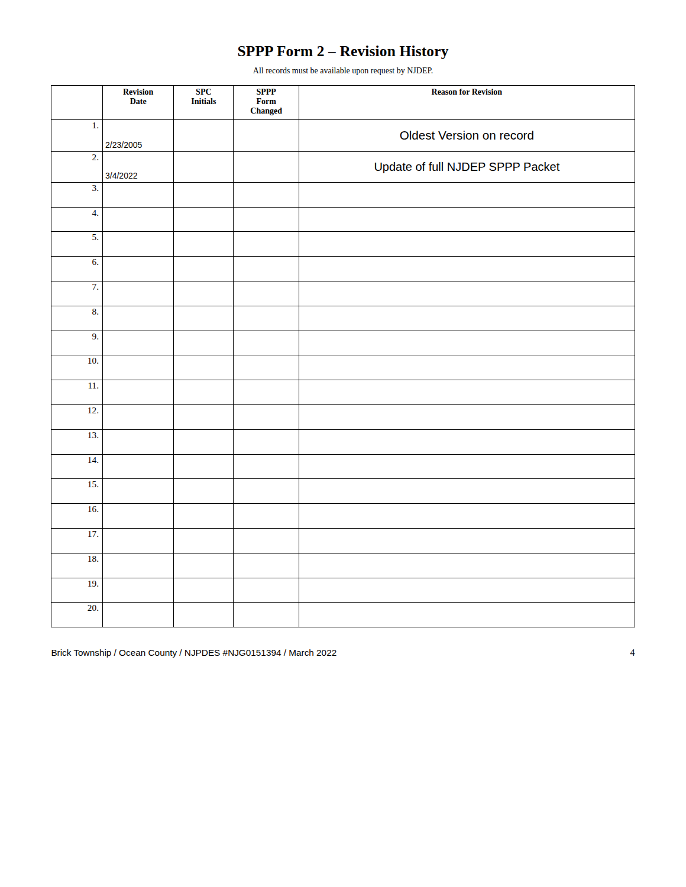SPPP Form 2 – Revision History
All records must be available upon request by NJDEP.
| | Revision Date | SPC Initials | SPPP Form Changed | Reason for Revision |
| --- | --- | --- | --- | --- |
| 1. | 2/23/2005 | | | Oldest Version on record |
| 2. | 3/4/2022 | | | Update of full NJDEP SPPP Packet |
| 3. | | | | |
| 4. | | | | |
| 5. | | | | |
| 6. | | | | |
| 7. | | | | |
| 8. | | | | |
| 9. | | | | |
| 10. | | | | |
| 11. | | | | |
| 12. | | | | |
| 13. | | | | |
| 14. | | | | |
| 15. | | | | |
| 16. | | | | |
| 17. | | | | |
| 18. | | | | |
| 19. | | | | |
| 20. | | | | |
Brick Township / Ocean County / NJPDES #NJG0151394 / March 2022 4